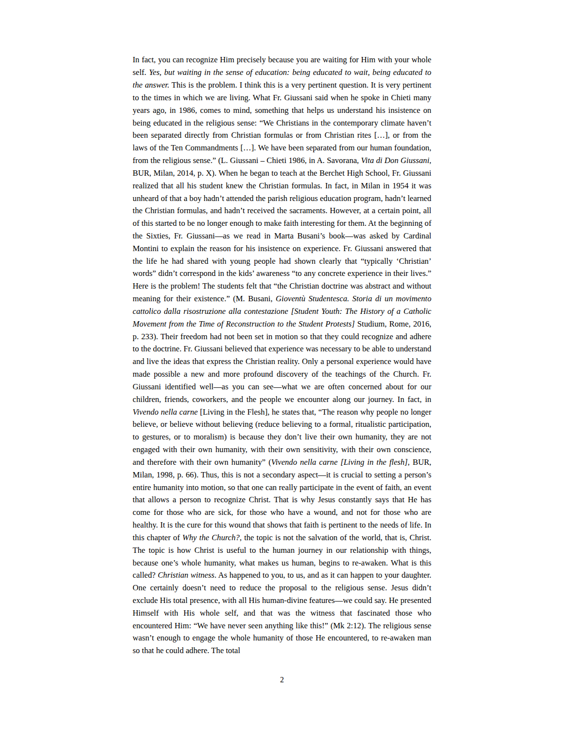In fact, you can recognize Him precisely because you are waiting for Him with your whole self. Yes, but waiting in the sense of education: being educated to wait, being educated to the answer. This is the problem. I think this is a very pertinent question. It is very pertinent to the times in which we are living. What Fr. Giussani said when he spoke in Chieti many years ago, in 1986, comes to mind, something that helps us understand his insistence on being educated in the religious sense: “We Christians in the contemporary climate haven’t been separated directly from Christian formulas or from Christian rites […], or from the laws of the Ten Commandments […]. We have been separated from our human foundation, from the religious sense.” (L. Giussani – Chieti 1986, in A. Savorana, Vita di Don Giussani, BUR, Milan, 2014, p. X). When he began to teach at the Berchet High School, Fr. Giussani realized that all his student knew the Christian formulas. In fact, in Milan in 1954 it was unheard of that a boy hadn’t attended the parish religious education program, hadn’t learned the Christian formulas, and hadn’t received the sacraments. However, at a certain point, all of this started to be no longer enough to make faith interesting for them. At the beginning of the Sixties, Fr. Giussani—as we read in Marta Busani’s book—was asked by Cardinal Montini to explain the reason for his insistence on experience. Fr. Giussani answered that the life he had shared with young people had shown clearly that “typically ‘Christian’ words” didn’t correspond in the kids’ awareness “to any concrete experience in their lives.” Here is the problem! The students felt that “the Christian doctrine was abstract and without meaning for their existence.” (M. Busani, Gioventù Studentesca. Storia di un movimento cattolico dalla risostruzione alla contestazione [Student Youth: The History of a Catholic Movement from the Time of Reconstruction to the Student Protests] Studium, Rome, 2016, p. 233). Their freedom had not been set in motion so that they could recognize and adhere to the doctrine. Fr. Giussani believed that experience was necessary to be able to understand and live the ideas that express the Christian reality. Only a personal experience would have made possible a new and more profound discovery of the teachings of the Church. Fr. Giussani identified well—as you can see—what we are often concerned about for our children, friends, coworkers, and the people we encounter along our journey. In fact, in Vivendo nella carne [Living in the Flesh], he states that, “The reason why people no longer believe, or believe without believing (reduce believing to a formal, ritualistic participation, to gestures, or to moralism) is because they don’t live their own humanity, they are not engaged with their own humanity, with their own sensitivity, with their own conscience, and therefore with their own humanity” (Vivendo nella carne [Living in the flesh], BUR, Milan, 1998, p. 66). Thus, this is not a secondary aspect—it is crucial to setting a person’s entire humanity into motion, so that one can really participate in the event of faith, an event that allows a person to recognize Christ. That is why Jesus constantly says that He has come for those who are sick, for those who have a wound, and not for those who are healthy. It is the cure for this wound that shows that faith is pertinent to the needs of life. In this chapter of Why the Church?, the topic is not the salvation of the world, that is, Christ. The topic is how Christ is useful to the human journey in our relationship with things, because one’s whole humanity, what makes us human, begins to re-awaken. What is this called? Christian witness. As happened to you, to us, and as it can happen to your daughter. One certainly doesn’t need to reduce the proposal to the religious sense. Jesus didn’t exclude His total presence, with all His human-divine features—we could say. He presented Himself with His whole self, and that was the witness that fascinated those who encountered Him: “We have never seen anything like this!” (Mk 2:12). The religious sense wasn’t enough to engage the whole humanity of those He encountered, to re-awaken man so that he could adhere. The total
2